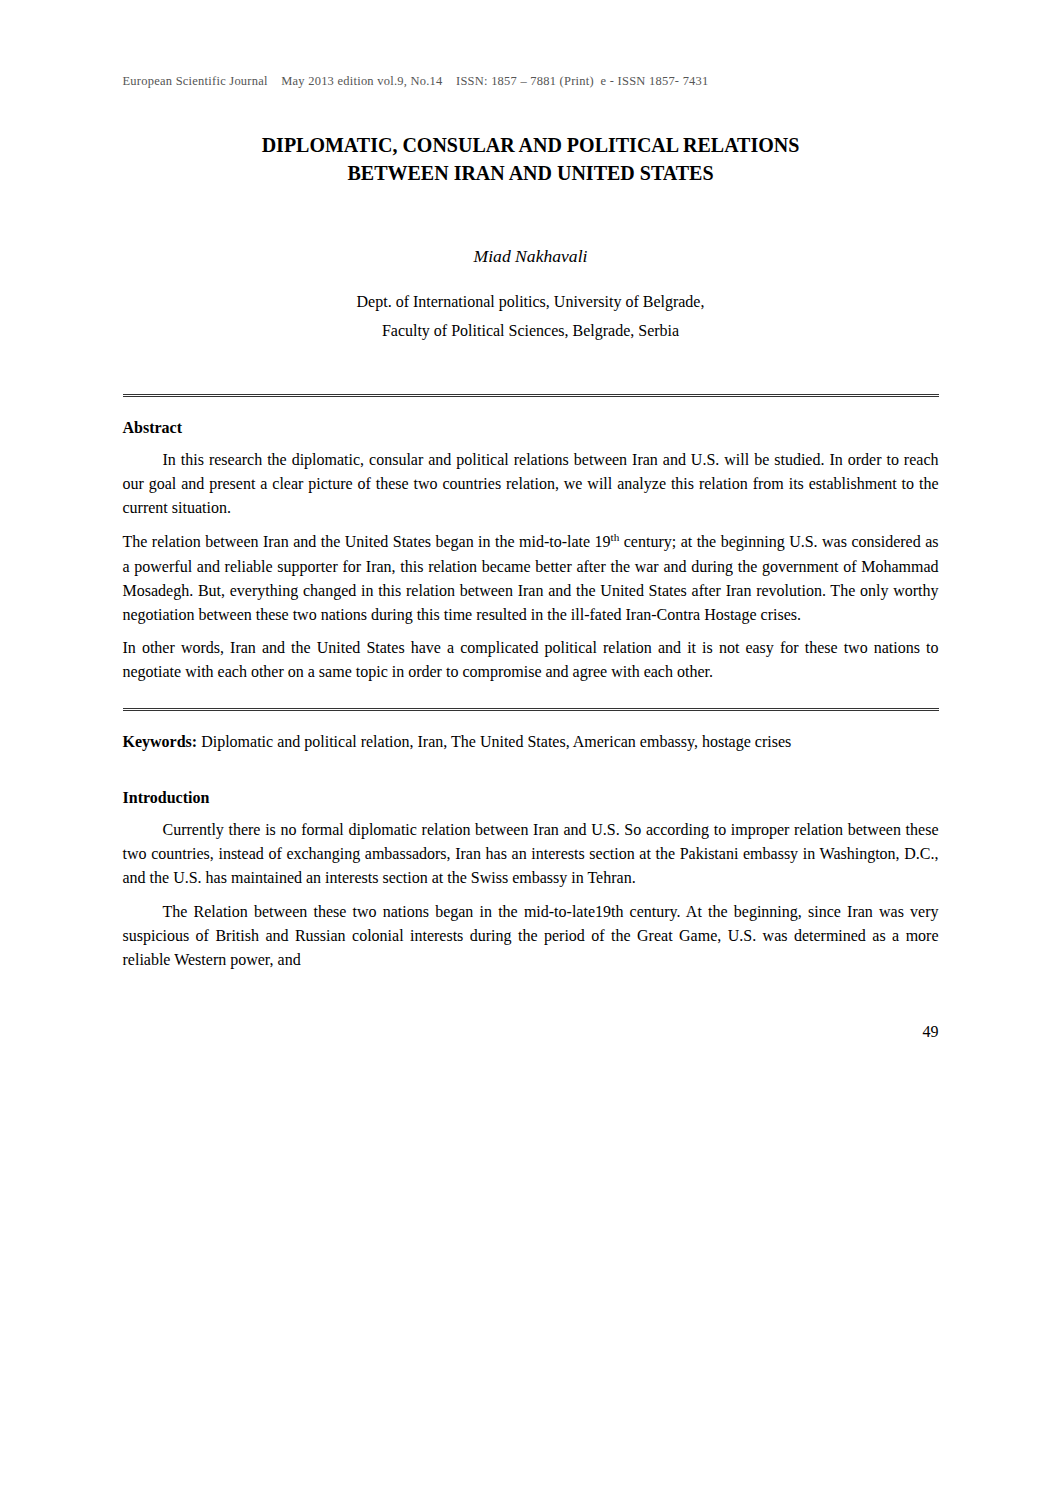European Scientific Journal May 2013 edition vol.9, No.14 ISSN: 1857 – 7881 (Print) e - ISSN 1857- 7431
Diplomatic, Consular and Political Relations
Between Iran and United States
Miad Nakhavali
Dept. of International politics, University of Belgrade,
Faculty of Political Sciences, Belgrade, Serbia
Abstract
In this research the diplomatic, consular and political relations between Iran and U.S. will be studied. In order to reach our goal and present a clear picture of these two countries relation, we will analyze this relation from its establishment to the current situation.
The relation between Iran and the United States began in the mid-to-late 19th century; at the beginning U.S. was considered as a powerful and reliable supporter for Iran, this relation became better after the war and during the government of Mohammad Mosadegh. But, everything changed in this relation between Iran and the United States after Iran revolution. The only worthy negotiation between these two nations during this time resulted in the ill-fated Iran-Contra Hostage crises.
In other words, Iran and the United States have a complicated political relation and it is not easy for these two nations to negotiate with each other on a same topic in order to compromise and agree with each other.
Keywords: Diplomatic and political relation, Iran, The United States, American embassy, hostage crises
Introduction
Currently there is no formal diplomatic relation between Iran and U.S. So according to improper relation between these two countries, instead of exchanging ambassadors, Iran has an interests section at the Pakistani embassy in Washington, D.C., and the U.S. has maintained an interests section at the Swiss embassy in Tehran.
The Relation between these two nations began in the mid-to-late19th century. At the beginning, since Iran was very suspicious of British and Russian colonial interests during the period of the Great Game, U.S. was determined as a more reliable Western power, and
49